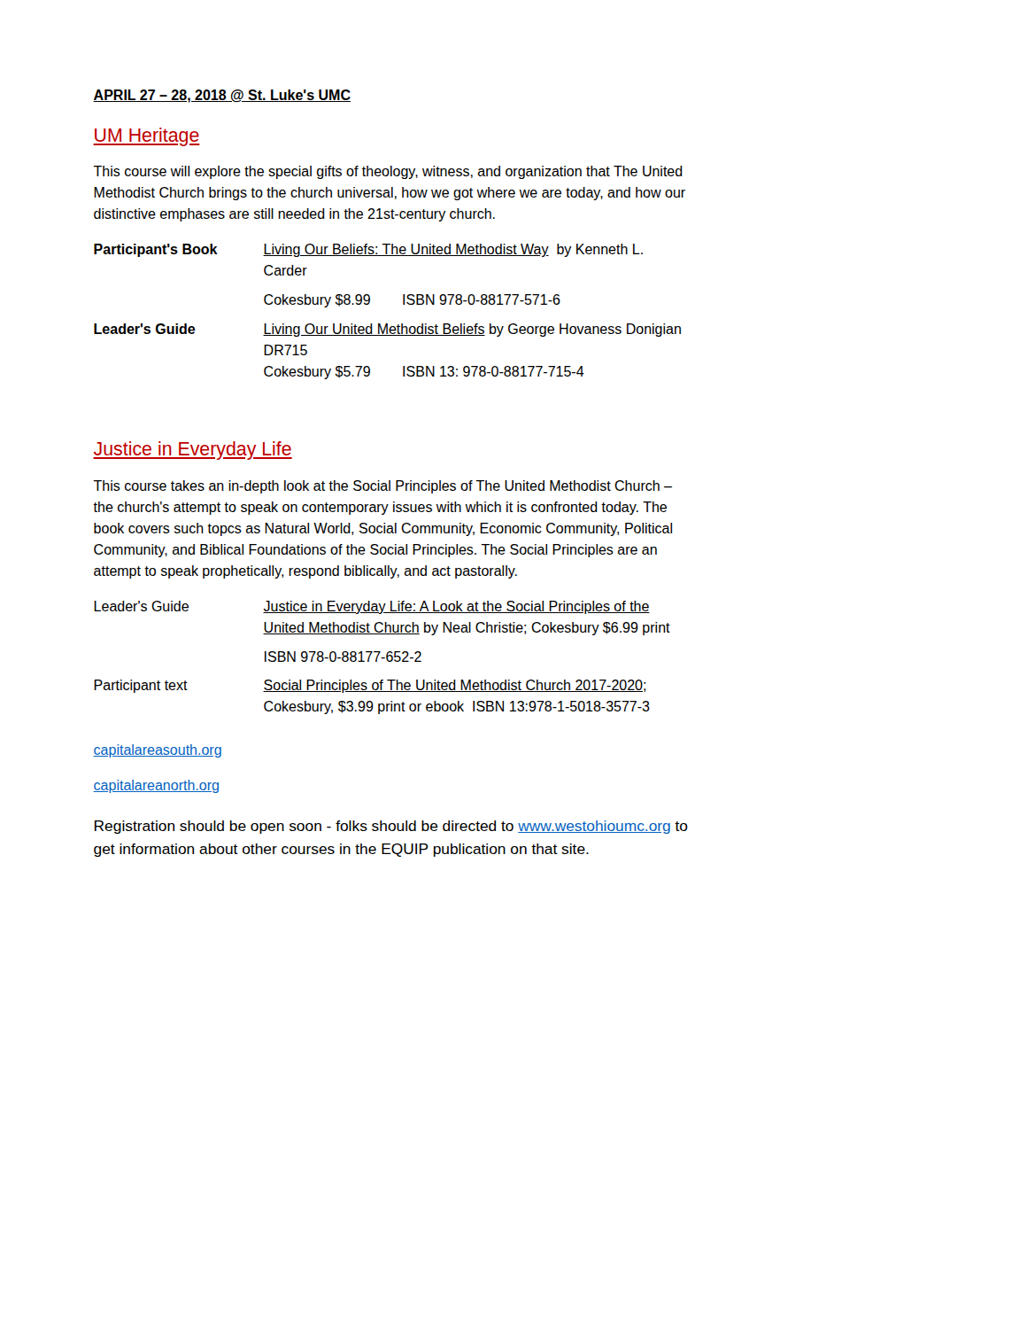APRIL 27 – 28, 2018 @ St. Luke's UMC
UM Heritage
This course will explore the special gifts of theology, witness, and organization that The United Methodist Church brings to the church universal, how we got where we are today, and how our distinctive emphases are still needed in the 21st-century church.
| Participant's Book | Living Our Beliefs: The United Methodist Way by Kenneth L. Carder |
| | Cokesbury $8.99 ISBN 978-0-88177-571-6 |
| Leader's Guide | Living Our United Methodist Beliefs by George Hovaness Donigian DR715 Cokesbury $5.79 ISBN 13: 978-0-88177-715-4 |
Justice in Everyday Life
This course takes an in-depth look at the Social Principles of The United Methodist Church – the church's attempt to speak on contemporary issues with which it is confronted today. The book covers such topcs as Natural World, Social Community, Economic Community, Political Community, and Biblical Foundations of the Social Principles. The Social Principles are an attempt to speak prophetically, respond biblically, and act pastorally.
| Leader's Guide | Justice in Everyday Life: A Look at the Social Principles of the United Methodist Church by Neal Christie; Cokesbury $6.99 print |
| | ISBN 978-0-88177-652-2 |
| Participant text | Social Principles of The United Methodist Church 2017-2020 ; Cokesbury, $3.99 print or ebook ISBN 13:978-1-5018-3577-3 |
capitalareasouth.org
capitalareanorth.org
Registration should be open soon - folks should be directed to www.westohioumc.org to get information about other courses in the EQUIP publication on that site.